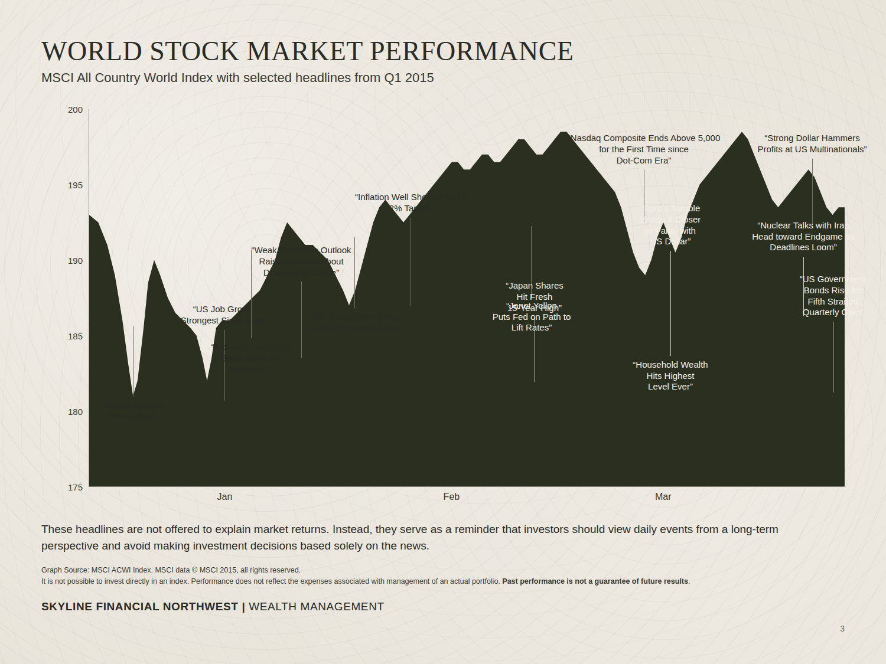World Stock Market Performance
MSCI All Country World Index with selected headlines from Q1 2015
200 195 190 185 180 175
Jan Feb Mar
“Global Worries
Reach Asia”
“US Job Growth
Strongest Since 1999”
“Global Government
Bond Yields Hit
New Lows”
“Weak Economic Outlook
Raises Worries about
Demand for Crude”
“US, Cuba Open Talks
on Re-Establishing Ties”
“Inflation Well Short of Fed’s
2% Target”
“Japan Shares
Hit Fresh
15-Year High”
“Janet Yellen
Puts Fed on Path to
Lift Rates”
“Nasdaq Composite Ends Above 5,000
for the First Time since
Dot-Com Era”
“Euro’s Tumble
Brings It Closer
to Parity with
US Dollar”
“Household Wealth
Hits Highest
Level Ever”
“Strong Dollar Hammers
Profits at US Multinationals”
“Nuclear Talks with Iran
Head toward Endgame as
Deadlines Loom”
“US Government
Bonds Rise for
Fifth Straight
Quarterly Gain”
These headlines are not offered to explain market returns. Instead, they serve as a reminder that investors should view daily events from a long-term perspective and avoid making investment decisions based solely on the news.
Graph Source: MSCI ACWI Index. MSCI data © MSCI 2015, all rights reserved.
It is not possible to invest directly in an index. Performance does not reflect the expenses associated with management of an actual portfolio. Past performance is not a guarantee of future results.
SKYLINE FINANCIAL NORTHWEST | WEALTH MANAGEMENT
3